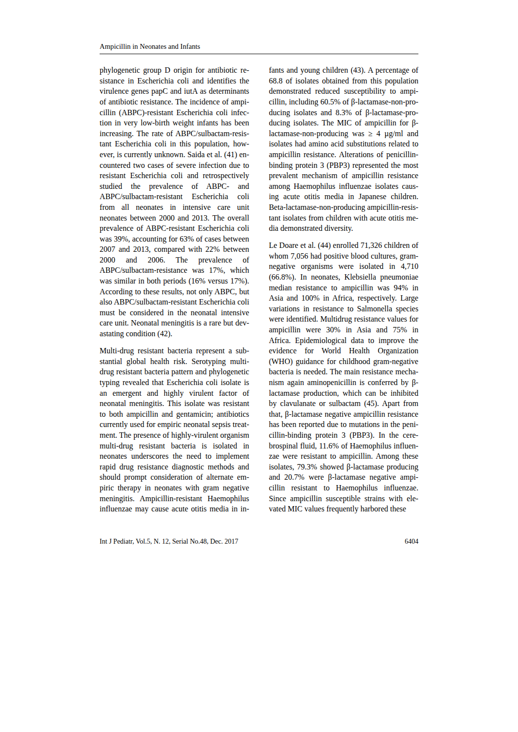Ampicillin in Neonates and Infants
phylogenetic group D origin for antibiotic resistance in Escherichia coli and identifies the virulence genes papC and iutA as determinants of antibiotic resistance. The incidence of ampicillin (ABPC)-resistant Escherichia coli infection in very low-birth weight infants has been increasing. The rate of ABPC/sulbactam-resistant Escherichia coli in this population, however, is currently unknown. Saida et al. (41) encountered two cases of severe infection due to resistant Escherichia coli and retrospectively studied the prevalence of ABPC- and ABPC/sulbactam-resistant Escherichia coli from all neonates in intensive care unit neonates between 2000 and 2013. The overall prevalence of ABPC-resistant Escherichia coli was 39%, accounting for 63% of cases between 2007 and 2013, compared with 22% between 2000 and 2006. The prevalence of ABPC/sulbactam-resistance was 17%, which was similar in both periods (16% versus 17%). According to these results, not only ABPC, but also ABPC/sulbactam-resistant Escherichia coli must be considered in the neonatal intensive care unit. Neonatal meningitis is a rare but devastating condition (42).
Multi-drug resistant bacteria represent a substantial global health risk. Serotyping multi-drug resistant bacteria pattern and phylogenetic typing revealed that Escherichia coli isolate is an emergent and highly virulent factor of neonatal meningitis. This isolate was resistant to both ampicillin and gentamicin; antibiotics currently used for empiric neonatal sepsis treatment. The presence of highly-virulent organism multi-drug resistant bacteria is isolated in neonates underscores the need to implement rapid drug resistance diagnostic methods and should prompt consideration of alternate empiric therapy in neonates with gram negative meningitis. Ampicillin-resistant Haemophilus influenzae may cause acute otitis media in infants and young children (43). A percentage of 68.8 of isolates obtained from this population demonstrated reduced susceptibility to ampicillin, including 60.5% of β-lactamase-non-producing isolates and 8.3% of β-lactamase-producing isolates. The MIC of ampicillin for β-lactamase-non-producing was ≥ 4 µg/ml and isolates had amino acid substitutions related to ampicillin resistance. Alterations of penicillin-binding protein 3 (PBP3) represented the most prevalent mechanism of ampicillin resistance among Haemophilus influenzae isolates causing acute otitis media in Japanese children. Beta-lactamase-non-producing ampicillin-resistant isolates from children with acute otitis media demonstrated diversity.
Le Doare et al. (44) enrolled 71,326 children of whom 7,056 had positive blood cultures, gram-negative organisms were isolated in 4,710 (66.8%). In neonates, Klebsiella pneumoniae median resistance to ampicillin was 94% in Asia and 100% in Africa, respectively. Large variations in resistance to Salmonella species were identified. Multidrug resistance values for ampicillin were 30% in Asia and 75% in Africa. Epidemiological data to improve the evidence for World Health Organization (WHO) guidance for childhood gram-negative bacteria is needed. The main resistance mechanism again aminopenicillin is conferred by β-lactamase production, which can be inhibited by clavulanate or sulbactam (45). Apart from that, β-lactamase negative ampicillin resistance has been reported due to mutations in the penicillin-binding protein 3 (PBP3). In the cerebrospinal fluid, 11.6% of Haemophilus influenzae were resistant to ampicillin. Among these isolates, 79.3% showed β-lactamase producing and 20.7% were β-lactamase negative ampicillin resistant to Haemophilus influenzae. Since ampicillin susceptible strains with elevated MIC values frequently harbored these
Int J Pediatr, Vol.5, N. 12, Serial No.48, Dec. 2017 6404